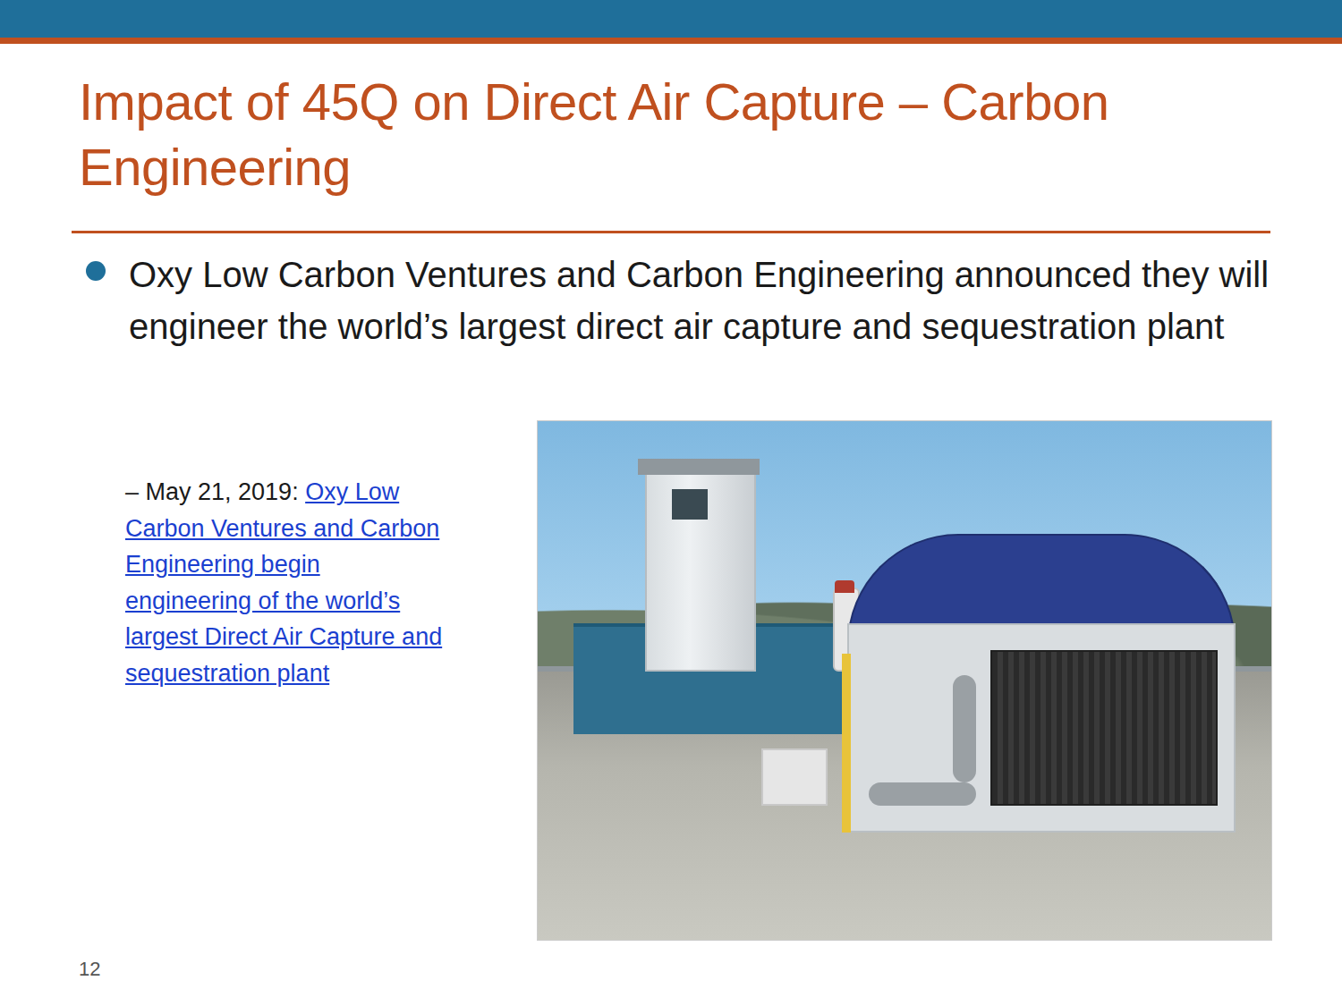Impact of 45Q on Direct Air Capture – Carbon Engineering
Oxy Low Carbon Ventures and Carbon Engineering announced they will engineer the world’s largest direct air capture and sequestration plant
– May 21, 2019: Oxy Low Carbon Ventures and Carbon Engineering begin engineering of the world’s largest Direct Air Capture and sequestration plant
12